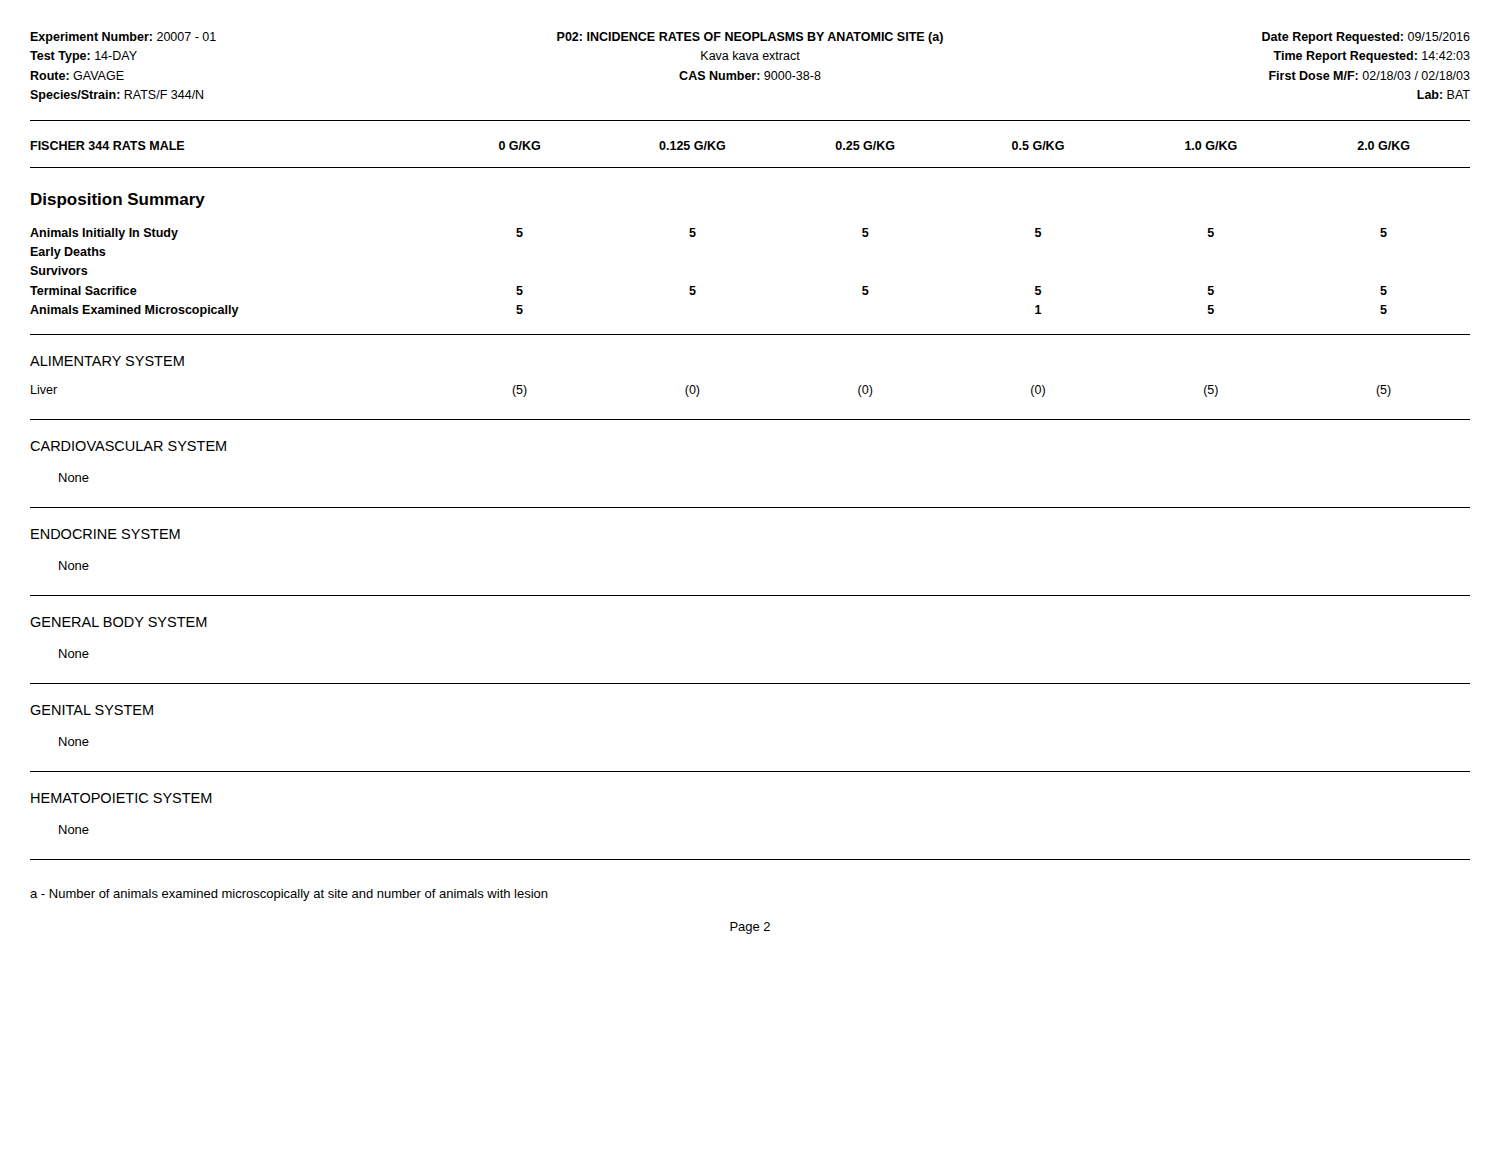| Experiment Number: 20007 - 01 | P02: INCIDENCE RATES OF NEOPLASMS BY ANATOMIC SITE (a) | Date Report Requested: 09/15/2016 |
| Test Type: 14-DAY | Kava kava extract | Time Report Requested: 14:42:03 |
| Route: GAVAGE | CAS Number: 9000-38-8 | First Dose M/F: 02/18/03 / 02/18/03 |
| Species/Strain: RATS/F 344/N | | Lab: BAT |
| FISCHER 344 RATS MALE | 0 G/KG | 0.125 G/KG | 0.25 G/KG | 0.5 G/KG | 1.0 G/KG | 2.0 G/KG |
Disposition Summary
| Animals Initially In Study | 5 | 5 | 5 | 5 | 5 | 5 |
| Early Deaths | | | | | | |
| Survivors | | | | | | |
| Terminal Sacrifice | 5 | 5 | 5 | 5 | 5 | 5 |
| Animals Examined Microscopically | 5 | | | 1 | 5 | 5 |
ALIMENTARY SYSTEM
| Liver | (5) | (0) | (0) | (0) | (5) | (5) |
CARDIOVASCULAR SYSTEM
None
ENDOCRINE SYSTEM
None
GENERAL BODY SYSTEM
None
GENITAL SYSTEM
None
HEMATOPOIETIC SYSTEM
None
a - Number of animals examined microscopically at site and number of animals with lesion
Page 2